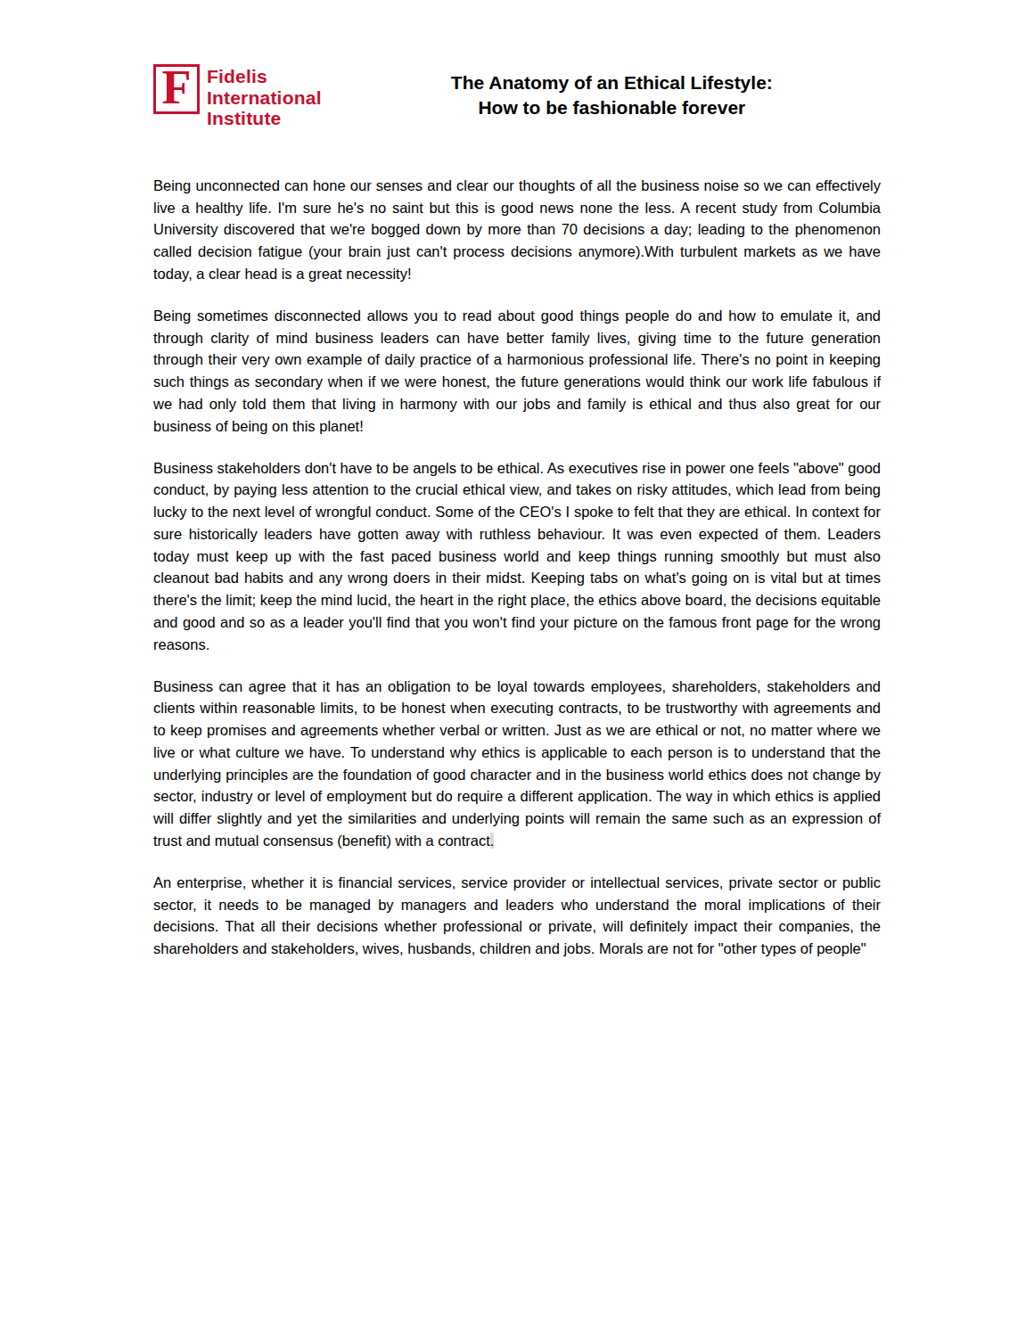F Fidelis
International
Institute
The Anatomy of an Ethical Lifestyle:
How to be fashionable forever
Being unconnected can hone our senses and clear our thoughts of all the business noise so we can effectively live a healthy life. I'm sure he's no saint but this is good news none the less. A recent study from Columbia University discovered that we're bogged down by more than 70 decisions a day; leading to the phenomenon called decision fatigue (your brain just can't process decisions anymore).With turbulent markets as we have today, a clear head is a great necessity!
Being sometimes disconnected allows you to read about good things people do and how to emulate it, and through clarity of mind business leaders can have better family lives, giving time to the future generation through their very own example of daily practice of a harmonious professional life. There's no point in keeping such things as secondary when if we were honest, the future generations would think our work life fabulous if we had only told them that living in harmony with our jobs and family is ethical and thus also great for our business of being on this planet!
Business stakeholders don't have to be angels to be ethical. As executives rise in power one feels "above" good conduct, by paying less attention to the crucial ethical view, and takes on risky attitudes, which lead from being lucky to the next level of wrongful conduct. Some of the CEO's I spoke to felt that they are ethical. In context for sure historically leaders have gotten away with ruthless behaviour. It was even expected of them. Leaders today must keep up with the fast paced business world and keep things running smoothly but must also cleanout bad habits and any wrong doers in their midst. Keeping tabs on what's going on is vital but at times there's the limit; keep the mind lucid, the heart in the right place, the ethics above board, the decisions equitable and good and so as a leader you'll find that you won't find your picture on the famous front page for the wrong reasons.
Business can agree that it has an obligation to be loyal towards employees, shareholders, stakeholders and clients within reasonable limits, to be honest when executing contracts, to be trustworthy with agreements and to keep promises and agreements whether verbal or written. Just as we are ethical or not, no matter where we live or what culture we have. To understand why ethics is applicable to each person is to understand that the underlying principles are the foundation of good character and in the business world ethics does not change by sector, industry or level of employment but do require a different application. The way in which ethics is applied will differ slightly and yet the similarities and underlying points will remain the same such as an expression of trust and mutual consensus (benefit) with a contract.
An enterprise, whether it is financial services, service provider or intellectual services, private sector or public sector, it needs to be managed by managers and leaders who understand the moral implications of their decisions. That all their decisions whether professional or private, will definitely impact their companies, the shareholders and stakeholders, wives, husbands, children and jobs. Morals are not for "other types of people"